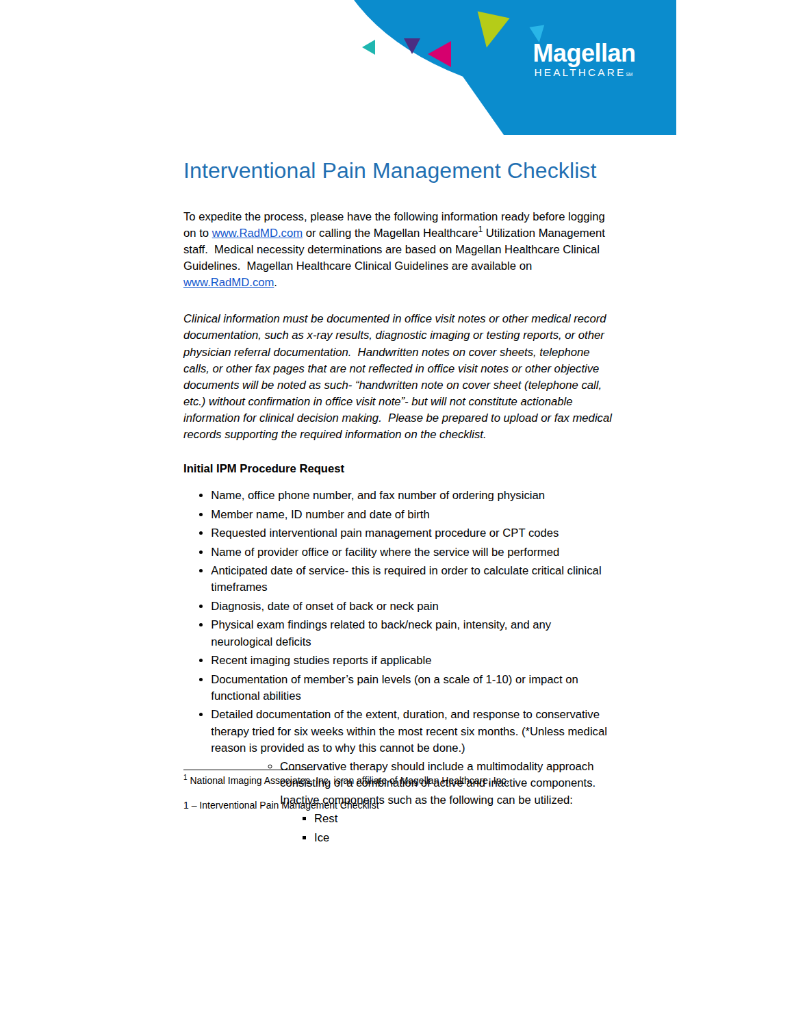Magellan
HEALTHCARESM
Interventional Pain Management Checklist
To expedite the process, please have the following information ready before logging on to www.RadMD.com or calling the Magellan Healthcare1 Utilization Management staff. Medical necessity determinations are based on Magellan Healthcare Clinical Guidelines. Magellan Healthcare Clinical Guidelines are available on www.RadMD.com.
Clinical information must be documented in office visit notes or other medical record documentation, such as x-ray results, diagnostic imaging or testing reports, or other physician referral documentation. Handwritten notes on cover sheets, telephone calls, or other fax pages that are not reflected in office visit notes or other objective documents will be noted as such- “handwritten note on cover sheet (telephone call, etc.) without confirmation in office visit note”- but will not constitute actionable information for clinical decision making. Please be prepared to upload or fax medical records supporting the required information on the checklist.
Initial IPM Procedure Request
Name, office phone number, and fax number of ordering physician
Member name, ID number and date of birth
Requested interventional pain management procedure or CPT codes
Name of provider office or facility where the service will be performed
Anticipated date of service- this is required in order to calculate critical clinical timeframes
Diagnosis, date of onset of back or neck pain
Physical exam findings related to back/neck pain, intensity, and any neurological deficits
Recent imaging studies reports if applicable
Documentation of member’s pain levels (on a scale of 1-10) or impact on functional abilities
Detailed documentation of the extent, duration, and response to conservative therapy tried for six weeks within the most recent six months. (*Unless medical reason is provided as to why this cannot be done.)
Conservative therapy should include a multimodality approach consisting of a combination of active and inactive components. Inactive components such as the following can be utilized:
Rest
Ice
1 National Imaging Associates, Inc. is an affiliate of Magellan Healthcare, Inc.
1 – Interventional Pain Management Checklist